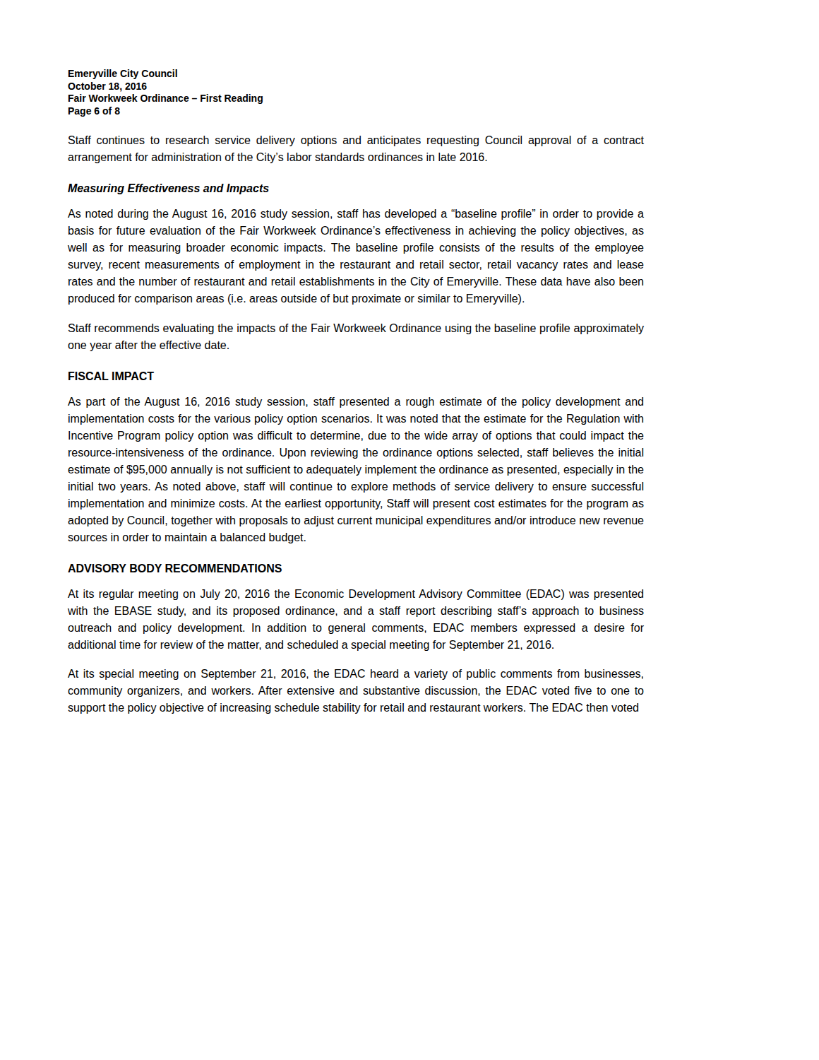Emeryville City Council
October 18, 2016
Fair Workweek Ordinance – First Reading
Page 6 of 8
Staff continues to research service delivery options and anticipates requesting Council approval of a contract arrangement for administration of the City’s labor standards ordinances in late 2016.
Measuring Effectiveness and Impacts
As noted during the August 16, 2016 study session, staff has developed a “baseline profile” in order to provide a basis for future evaluation of the Fair Workweek Ordinance’s effectiveness in achieving the policy objectives, as well as for measuring broader economic impacts. The baseline profile consists of the results of the employee survey, recent measurements of employment in the restaurant and retail sector, retail vacancy rates and lease rates and the number of restaurant and retail establishments in the City of Emeryville. These data have also been produced for comparison areas (i.e. areas outside of but proximate or similar to Emeryville).
Staff recommends evaluating the impacts of the Fair Workweek Ordinance using the baseline profile approximately one year after the effective date.
Fiscal Impact
As part of the August 16, 2016 study session, staff presented a rough estimate of the policy development and implementation costs for the various policy option scenarios. It was noted that the estimate for the Regulation with Incentive Program policy option was difficult to determine, due to the wide array of options that could impact the resource-intensiveness of the ordinance. Upon reviewing the ordinance options selected, staff believes the initial estimate of $95,000 annually is not sufficient to adequately implement the ordinance as presented, especially in the initial two years. As noted above, staff will continue to explore methods of service delivery to ensure successful implementation and minimize costs. At the earliest opportunity, Staff will present cost estimates for the program as adopted by Council, together with proposals to adjust current municipal expenditures and/or introduce new revenue sources in order to maintain a balanced budget.
Advisory Body Recommendations
At its regular meeting on July 20, 2016 the Economic Development Advisory Committee (EDAC) was presented with the EBASE study, and its proposed ordinance, and a staff report describing staff’s approach to business outreach and policy development. In addition to general comments, EDAC members expressed a desire for additional time for review of the matter, and scheduled a special meeting for September 21, 2016.
At its special meeting on September 21, 2016, the EDAC heard a variety of public comments from businesses, community organizers, and workers. After extensive and substantive discussion, the EDAC voted five to one to support the policy objective of increasing schedule stability for retail and restaurant workers. The EDAC then voted